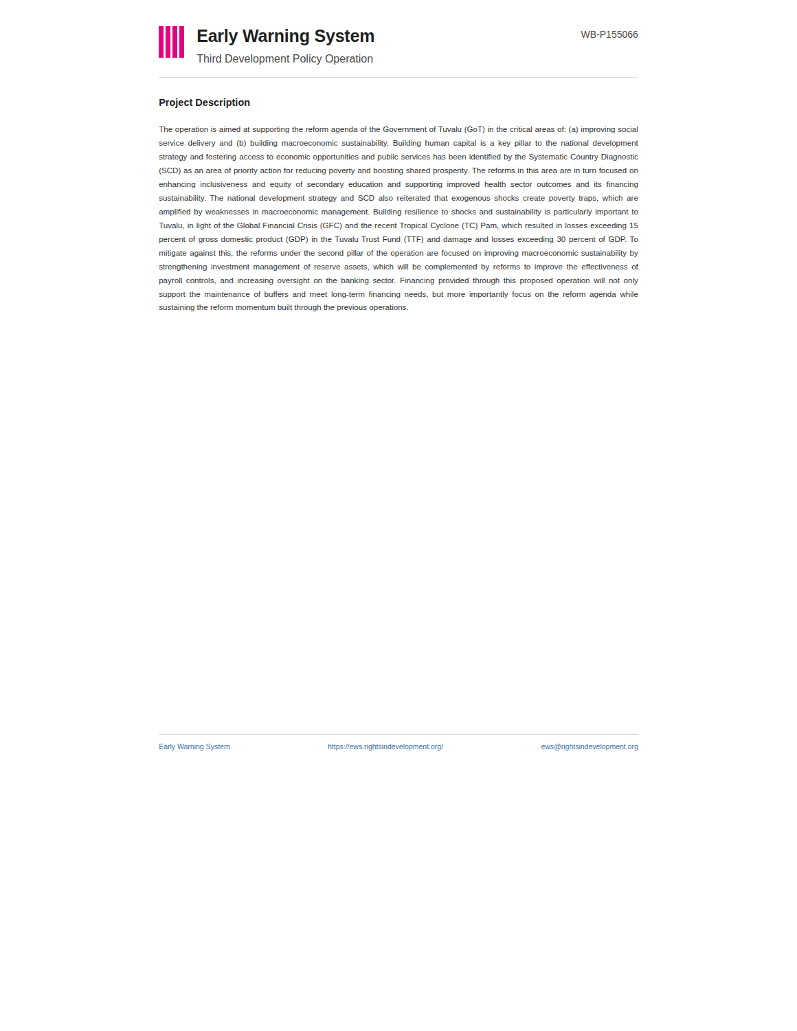Early Warning System
Third Development Policy Operation
WB-P155066
Project Description
The operation is aimed at supporting the reform agenda of the Government of Tuvalu (GoT) in the critical areas of: (a) improving social service delivery and (b) building macroeconomic sustainability. Building human capital is a key pillar to the national development strategy and fostering access to economic opportunities and public services has been identified by the Systematic Country Diagnostic (SCD) as an area of priority action for reducing poverty and boosting shared prosperity. The reforms in this area are in turn focused on enhancing inclusiveness and equity of secondary education and supporting improved health sector outcomes and its financing sustainability. The national development strategy and SCD also reiterated that exogenous shocks create poverty traps, which are amplified by weaknesses in macroeconomic management. Building resilience to shocks and sustainability is particularly important to Tuvalu, in light of the Global Financial Crisis (GFC) and the recent Tropical Cyclone (TC) Pam, which resulted in losses exceeding 15 percent of gross domestic product (GDP) in the Tuvalu Trust Fund (TTF) and damage and losses exceeding 30 percent of GDP. To mitigate against this, the reforms under the second pillar of the operation are focused on improving macroeconomic sustainability by strengthening investment management of reserve assets, which will be complemented by reforms to improve the effectiveness of payroll controls, and increasing oversight on the banking sector. Financing provided through this proposed operation will not only support the maintenance of buffers and meet long-term financing needs, but more importantly focus on the reform agenda while sustaining the reform momentum built through the previous operations.
Early Warning System
https://ews.rightsindevelopment.org/
ews@rightsindevelopment.org